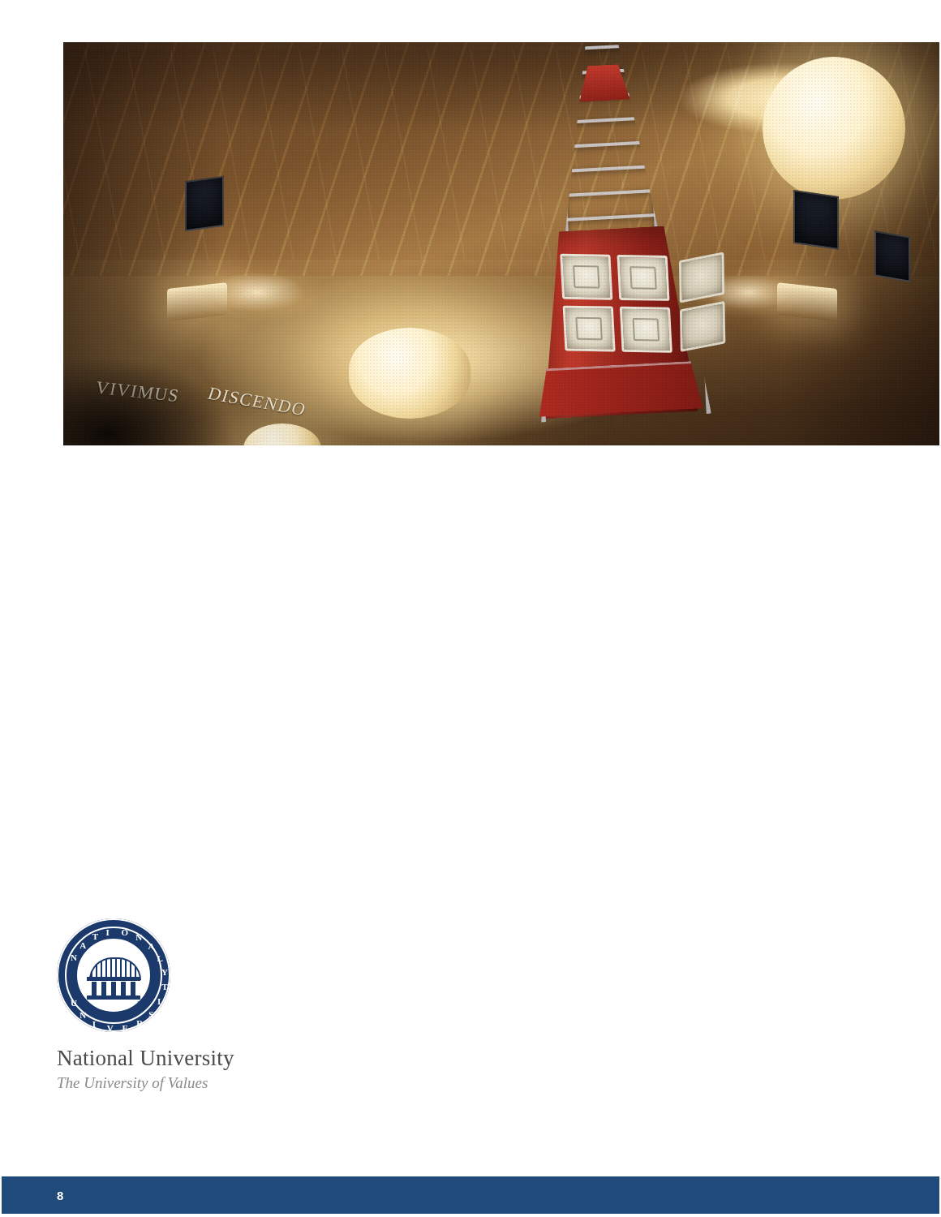Vivimus Discendo
TM
N A T I O N A L U N I V E R S I T Y
National University
The University of Values
8